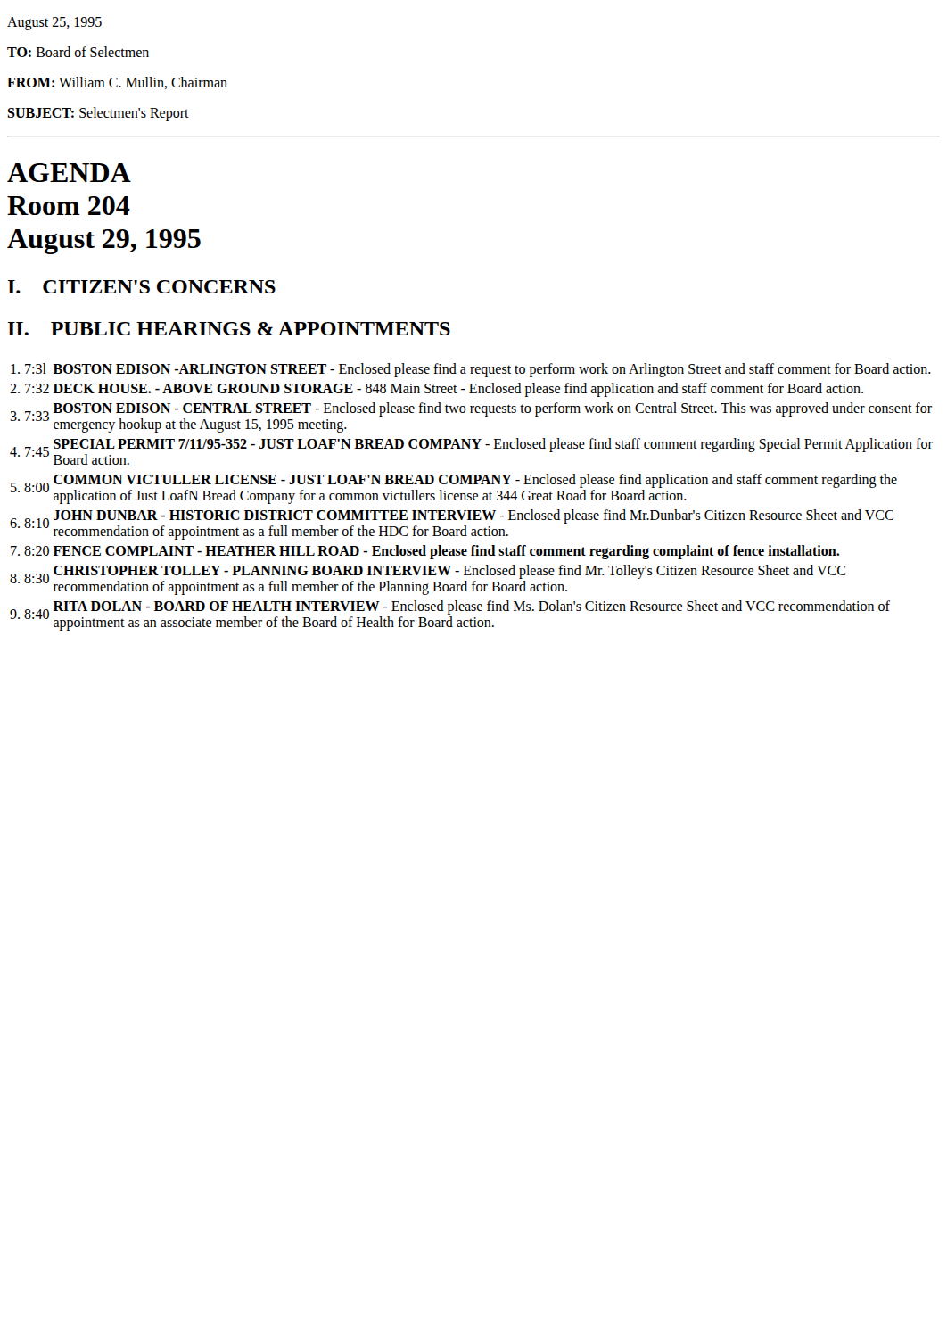August 25, 1995
TO: Board of Selectmen
FROM: William C. Mullin, Chairman
SUBJECT: Selectmen's Report
AGENDA
Room 204
August 29, 1995
I. CITIZEN'S CONCERNS
II. PUBLIC HEARINGS & APPOINTMENTS
| 1. | 7:3l | BOSTON EDISON -ARLINGTON STREET - Enclosed please find a request to perform work on Arlington Street and staff comment for Board action. |
| 2. | 7:32 | DECK HOUSE. - ABOVE GROUND STORAGE - 848 Main Street - Enclosed please find application and staff comment for Board action. |
| 3. | 7:33 | BOSTON EDISON - CENTRAL STREET - Enclosed please find two requests to perform work on Central Street. This was approved under consent for emergency hookup at the August 15, 1995 meeting. |
| 4. | 7:45 | SPECIAL PERMIT 7/11/95-352 - JUST LOAF'N BREAD COMPANY - Enclosed please find staff comment regarding Special Permit Application for Board action. |
| 5. | 8:00 | COMMON VICTULLER LICENSE - JUST LOAF'N BREAD COMPANY - Enclosed please find application and staff comment regarding the application of Just LoafN Bread Company for a common victullers license at 344 Great Road for Board action. |
| 6. | 8:10 | JOHN DUNBAR - HISTORIC DISTRICT COMMITTEE INTERVIEW - Enclosed please find Mr.Dunbar's Citizen Resource Sheet and VCC recommendation of appointment as a full member of the HDC for Board action. |
| 7. | 8:20 | FENCE COMPLAINT - HEATHER HILL ROAD - Enclosed please find staff comment regarding complaint of fence installation. |
| 8. | 8:30 | CHRISTOPHER TOLLEY - PLANNING BOARD INTERVIEW - Enclosed please find Mr. Tolley's Citizen Resource Sheet and VCC recommendation of appointment as a full member of the Planning Board for Board action. |
| 9. | 8:40 | RITA DOLAN - BOARD OF HEALTH INTERVIEW - Enclosed please find Ms. Dolan's Citizen Resource Sheet and VCC recommendation of appointment as an associate member of the Board of Health for Board action. |